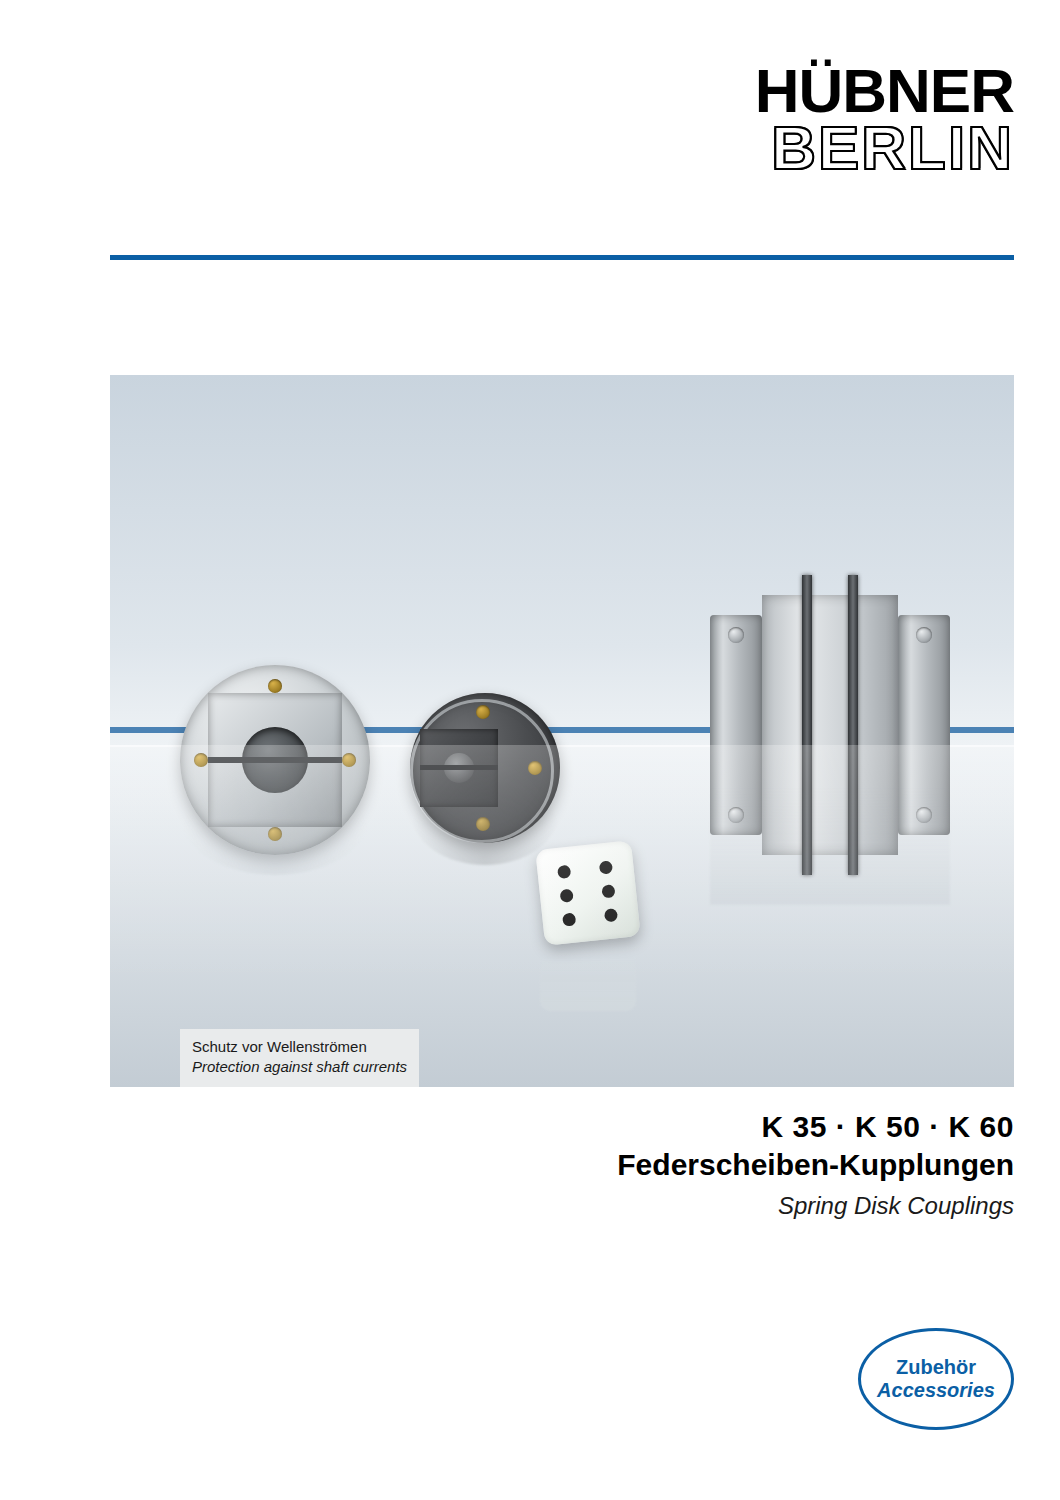HÜBNER
BERLIN
Schutz vor Wellenströmen
Protection against shaft currents
K 35 · K 50 · K 60
Federscheiben-Kupplungen
Spring Disk Couplings
Zubehör
Accessories